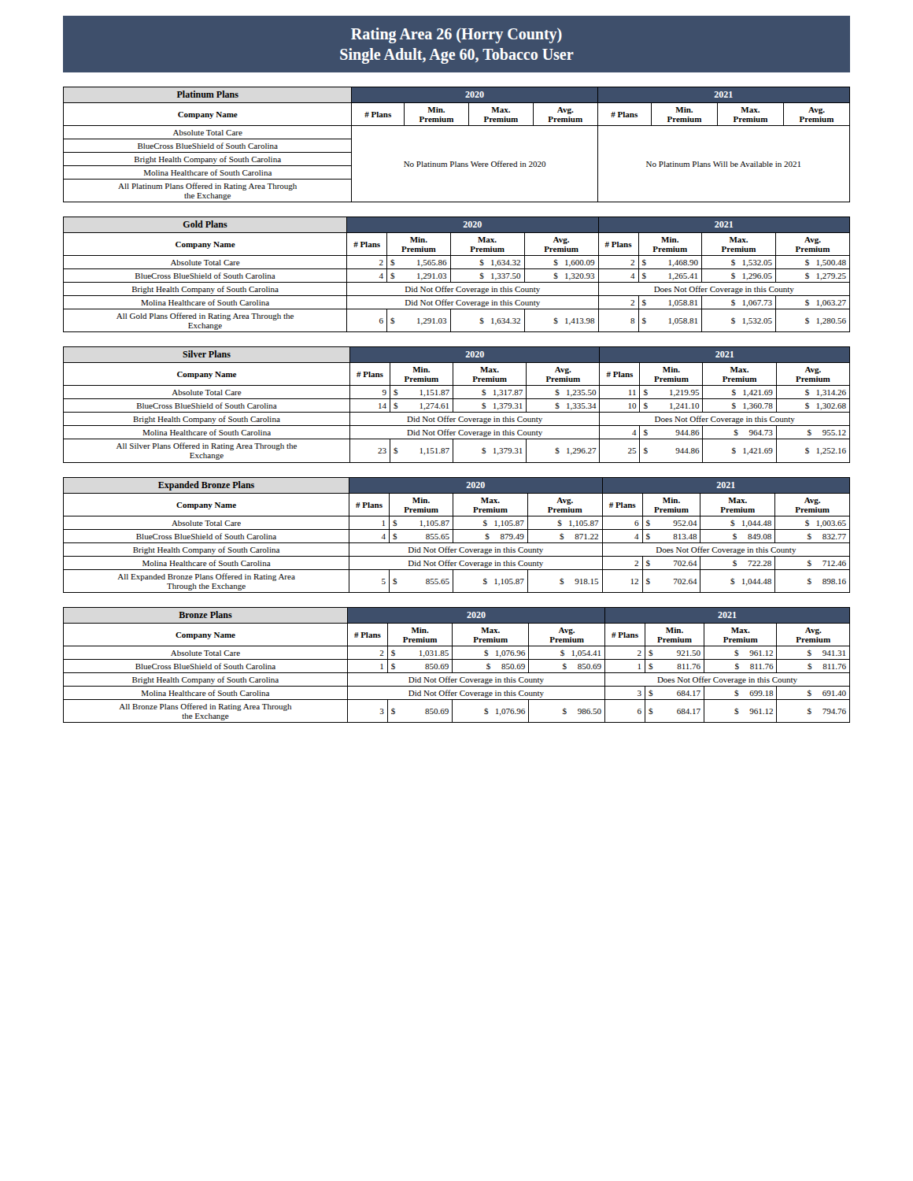Rating Area 26 (Horry County)
Single Adult, Age 60, Tobacco User
| Platinum Plans | 2020 | 2021 |
| Company Name | # Plans | Min. Premium | Max. Premium | Avg. Premium | # Plans | Min. Premium | Max. Premium | Avg. Premium |
| Absolute Total Care | No Platinum Plans Were Offered in 2020 | No Platinum Plans Will be Available in 2021 |
| BlueCross BlueShield of South Carolina |
| Bright Health Company of South Carolina |
| Molina Healthcare of South Carolina |
| All Platinum Plans Offered in Rating Area Through the Exchange |
| Gold Plans | 2020 | 2021 |
| Company Name | # Plans | Min. Premium | Max. Premium | Avg. Premium | # Plans | Min. Premium | Max. Premium | Avg. Premium |
| Absolute Total Care | 2 | $ | 1,565.86 | $ 1,634.32 | $ 1,600.09 | 2 | $ | 1,468.90 | $ 1,532.05 | $ 1,500.48 |
| BlueCross BlueShield of South Carolina | 4 | $ | 1,291.03 | $ 1,337.50 | $ 1,320.93 | 4 | $ | 1,265.41 | $ 1,296.05 | $ 1,279.25 |
| Bright Health Company of South Carolina | Did Not Offer Coverage in this County | Does Not Offer Coverage in this County |
| Molina Healthcare of South Carolina | Did Not Offer Coverage in this County | 2 | $ | 1,058.81 | $ 1,067.73 | $ 1,063.27 |
| All Gold Plans Offered in Rating Area Through the Exchange | 6 | $ | 1,291.03 | $ 1,634.32 | $ 1,413.98 | 8 | $ | 1,058.81 | $ 1,532.05 | $ 1,280.56 |
| Silver Plans | 2020 | 2021 |
| Company Name | # Plans | Min. Premium | Max. Premium | Avg. Premium | # Plans | Min. Premium | Max. Premium | Avg. Premium |
| Absolute Total Care | 9 | $ | 1,151.87 | $ 1,317.87 | $ 1,235.50 | 11 | $ | 1,219.95 | $ 1,421.69 | $ 1,314.26 |
| BlueCross BlueShield of South Carolina | 14 | $ | 1,274.61 | $ 1,379.31 | $ 1,335.34 | 10 | $ | 1,241.10 | $ 1,360.78 | $ 1,302.68 |
| Bright Health Company of South Carolina | Did Not Offer Coverage in this County | Does Not Offer Coverage in this County |
| Molina Healthcare of South Carolina | Did Not Offer Coverage in this County | 4 | $ | 944.86 | $ 964.73 | $ 955.12 |
| All Silver Plans Offered in Rating Area Through the Exchange | 23 | $ | 1,151.87 | $ 1,379.31 | $ 1,296.27 | 25 | $ | 944.86 | $ 1,421.69 | $ 1,252.16 |
| Expanded Bronze Plans | 2020 | 2021 |
| Company Name | # Plans | Min. Premium | Max. Premium | Avg. Premium | # Plans | Min. Premium | Max. Premium | Avg. Premium |
| Absolute Total Care | 1 | $ | 1,105.87 | $ 1,105.87 | $ 1,105.87 | 6 | $ | 952.04 | $ 1,044.48 | $ 1,003.65 |
| BlueCross BlueShield of South Carolina | 4 | $ | 855.65 | $ 879.49 | $ 871.22 | 4 | $ | 813.48 | $ 849.08 | $ 832.77 |
| Bright Health Company of South Carolina | Did Not Offer Coverage in this County | Does Not Offer Coverage in this County |
| Molina Healthcare of South Carolina | Did Not Offer Coverage in this County | 2 | $ | 702.64 | $ 722.28 | $ 712.46 |
| All Expanded Bronze Plans Offered in Rating Area Through the Exchange | 5 | $ | 855.65 | $ 1,105.87 | $ 918.15 | 12 | $ | 702.64 | $ 1,044.48 | $ 898.16 |
| Bronze Plans | 2020 | 2021 |
| Company Name | # Plans | Min. Premium | Max. Premium | Avg. Premium | # Plans | Min. Premium | Max. Premium | Avg. Premium |
| Absolute Total Care | 2 | $ | 1,031.85 | $ 1,076.96 | $ 1,054.41 | 2 | $ | 921.50 | $ 961.12 | $ 941.31 |
| BlueCross BlueShield of South Carolina | 1 | $ | 850.69 | $ 850.69 | $ 850.69 | 1 | $ | 811.76 | $ 811.76 | $ 811.76 |
| Bright Health Company of South Carolina | Did Not Offer Coverage in this County | Does Not Offer Coverage in this County |
| Molina Healthcare of South Carolina | Did Not Offer Coverage in this County | 3 | $ | 684.17 | $ 699.18 | $ 691.40 |
| All Bronze Plans Offered in Rating Area Through the Exchange | 3 | $ | 850.69 | $ 1,076.96 | $ 986.50 | 6 | $ | 684.17 | $ 961.12 | $ 794.76 |